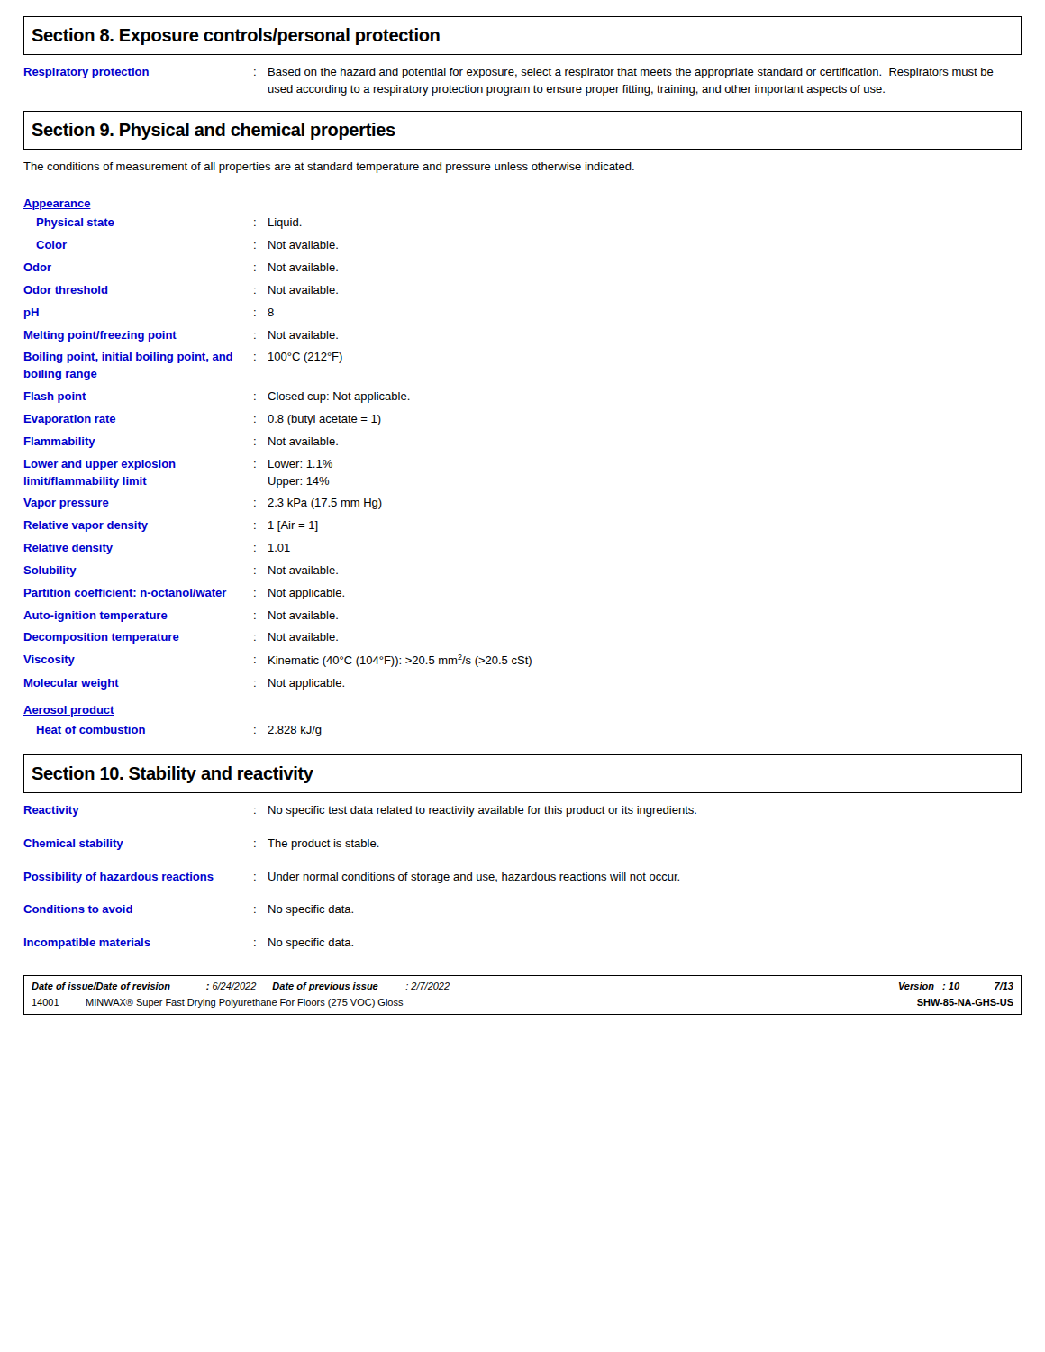Section 8. Exposure controls/personal protection
Respiratory protection
:
Based on the hazard and potential for exposure, select a respirator that meets the appropriate standard or certification. Respirators must be used according to a respiratory protection program to ensure proper fitting, training, and other important aspects of use.
Section 9. Physical and chemical properties
The conditions of measurement of all properties are at standard temperature and pressure unless otherwise indicated.
Appearance
| Physical state | : | Liquid. |
| Color | : | Not available. |
| Odor | : | Not available. |
| Odor threshold | : | Not available. |
| pH | : | 8 |
| Melting point/freezing point | : | Not available. |
| Boiling point, initial boiling point, and boiling range | : | 100°C (212°F) |
| Flash point | : | Closed cup: Not applicable. |
| Evaporation rate | : | 0.8 (butyl acetate = 1) |
| Flammability | : | Not available. |
| Lower and upper explosion limit/flammability limit | : | Lower: 1.1% Upper: 14% |
| Vapor pressure | : | 2.3 kPa (17.5 mm Hg) |
| Relative vapor density | : | 1 [Air = 1] |
| Relative density | : | 1.01 |
| Solubility | : | Not available. |
| Partition coefficient: n-octanol/water | : | Not applicable. |
| Auto-ignition temperature | : | Not available. |
| Decomposition temperature | : | Not available. |
| Viscosity | : | Kinematic (40°C (104°F)): >20.5 mm 2 /s (>20.5 cSt) |
| Molecular weight | : | Not applicable. |
Aerosol product
| Heat of combustion | : | 2.828 kJ/g |
Section 10. Stability and reactivity
Reactivity
:
No specific test data related to reactivity available for this product or its ingredients.
Chemical stability
:
The product is stable.
Possibility of hazardous reactions
:
Under normal conditions of storage and use, hazardous reactions will not occur.
Conditions to avoid
:
No specific data.
Incompatible materials
:
No specific data.
Date of issue/Date of revision : 6/24/2022 Date of previous issue : 2/7/2022 Version : 10 7/13
14001 MINWAX® Super Fast Drying Polyurethane For Floors (275 VOC) Gloss SHW-85-NA-GHS-US